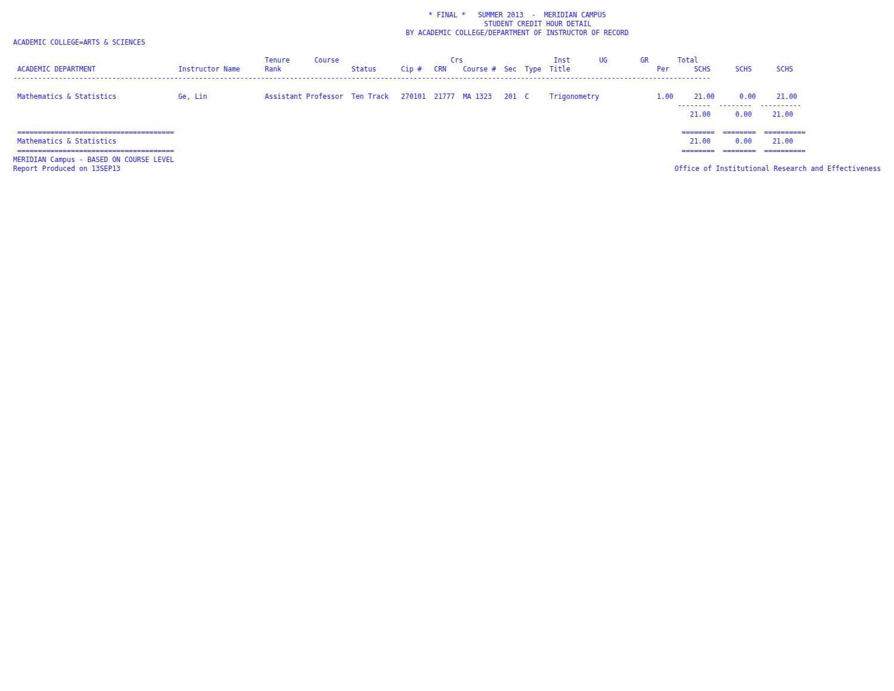* FINAL *   SUMMER 2013  -  MERIDIAN CAMPUS
                                            STUDENT CREDIT HOUR DETAIL
                                  BY ACADEMIC COLLEGE/DEPARTMENT OF INSTRUCTOR OF RECORD
ACADEMIC COLLEGE=ARTS & SCIENCES

                                                             Tenure      Course                           Crs                      Inst       UG        GR       Total
 ACADEMIC DEPARTMENT                    Instructor Name      Rank                 Status      Cip #   CRN    Course #  Sec  Type  Title                     Per      SCHS      SCHS      SCHS
-------------------------------------------------------------------------------------------------------------------------------------------------------------------------

 Mathematics & Statistics               Ge, Lin              Assistant Professor  Ten Track   270101  21777  MA 1323   201  C     Trigonometry              1.00     21.00      0.00     21.00
                                                                                                                                                                 --------  --------  ----------
                                                                                                                                                                    21.00      0.00     21.00

 ======================================                                                                                                                           ========  ========  ==========
 Mathematics & Statistics                                                                                                                                           21.00      0.00     21.00
 ======================================                                                                                                                           ========  ========  ==========
MERIDIAN Campus - BASED ON COURSE LEVEL
Report Produced on 13SEP13
Office of Institutional Research and Effectiveness